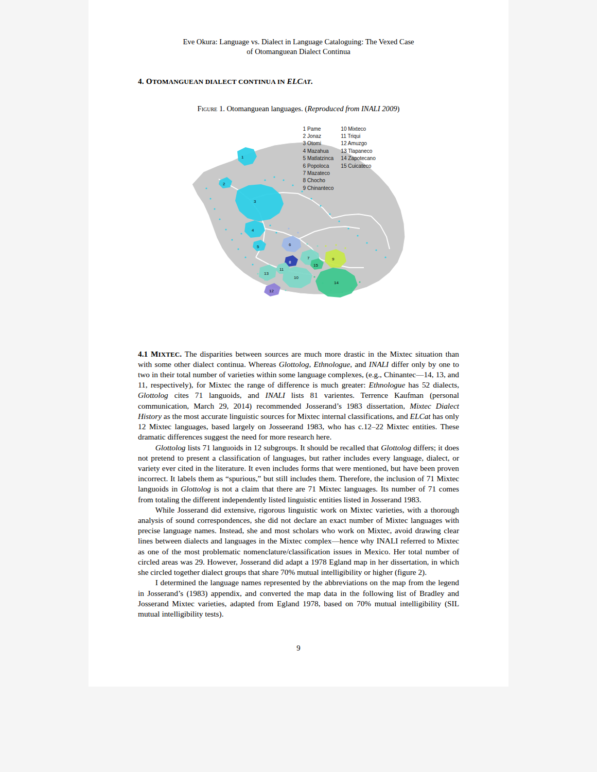Eve Okura: Language vs. Dialect in Language Cataloguing: The Vexed Case of Otomanguean Dialect Continua
4. OTOMANGUEAN DIALECT CONTINUA IN ELCAT.
Figure 1. Otomanguean languages. (Reproduced from INALI 2009)
1 2 3 4 5 6 7 8 9 10 11 12 13 14 15
| 1 Pame | 10 Mixteco |
| 2 Jonaz | 11 Triqui |
| 3 Otomi | 12 Amuzgo |
| 4 Mazahua | 13 Tlapaneco |
| 5 Matlatzinca | 14 Zapotecano |
| 6 Popoloca | 15 Cuicateco |
| 7 Mazateco | |
| 8 Chocho | |
| 9 Chinanteco | |
4.1 M IXTEC. The disparities between sources are much more drastic in the Mixtec situation than with some other dialect continua. Whereas Glottolog, Ethnologue, and INALI differ only by one to two in their total number of varieties within some language complexes, (e.g., Chinantec—14, 13, and 11, respectively), for Mixtec the range of difference is much greater: Ethnologue has 52 dialects, Glottolog cites 71 languoids, and INALI lists 81 varientes. Terrence Kaufman (personal communication, March 29, 2014) recommended Josserand’s 1983 dissertation, Mixtec Dialect History as the most accurate linguistic sources for Mixtec internal classifications, and ELCat has only 12 Mixtec languages, based largely on Josseerand 1983, who has c.12–22 Mixtec entities. These dramatic differences suggest the need for more research here.
Glottolog lists 71 languoids in 12 subgroups. It should be recalled that Glottolog differs; it does not pretend to present a classification of languages, but rather includes every language, dialect, or variety ever cited in the literature. It even includes forms that were mentioned, but have been proven incorrect. It labels them as “spurious,” but still includes them. Therefore, the inclusion of 71 Mixtec languoids in Glottolog is not a claim that there are 71 Mixtec languages. Its number of 71 comes from totaling the different independently listed linguistic entities listed in Josserand 1983.
While Josserand did extensive, rigorous linguistic work on Mixtec varieties, with a thorough analysis of sound correspondences, she did not declare an exact number of Mixtec languages with precise language names. Instead, she and most scholars who work on Mixtec, avoid drawing clear lines between dialects and languages in the Mixtec complex—hence why INALI referred to Mixtec as one of the most problematic nomenclature/classification issues in Mexico. Her total number of circled areas was 29. However, Josserand did adapt a 1978 Egland map in her dissertation, in which she circled together dialect groups that share 70% mutual intelligibility or higher (figure 2).
I determined the language names represented by the abbreviations on the map from the legend in Josserand’s (1983) appendix, and converted the map data in the following list of Bradley and Josserand Mixtec varieties, adapted from Egland 1978, based on 70% mutual intelligibility (SIL mutual intelligibility tests).
9